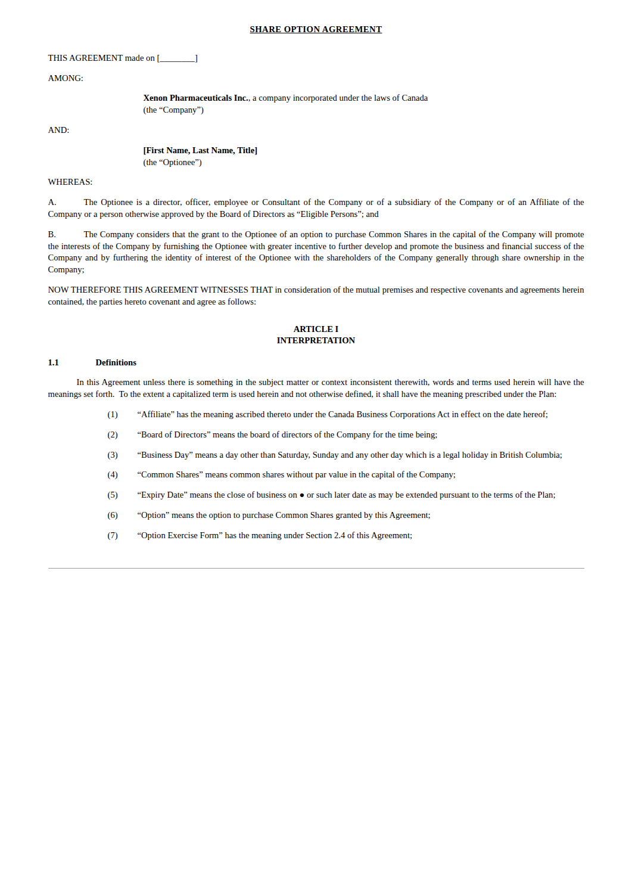SHARE OPTION AGREEMENT
THIS AGREEMENT made on [________]
AMONG:
Xenon Pharmaceuticals Inc., a company incorporated under the laws of Canada
(the “Company”)
AND:
[First Name, Last Name, Title]
(the “Optionee”)
WHEREAS:
A. The Optionee is a director, officer, employee or Consultant of the Company or of a subsidiary of the Company or of an Affiliate of the Company or a person otherwise approved by the Board of Directors as “Eligible Persons”; and
B. The Company considers that the grant to the Optionee of an option to purchase Common Shares in the capital of the Company will promote the interests of the Company by furnishing the Optionee with greater incentive to further develop and promote the business and financial success of the Company and by furthering the identity of interest of the Optionee with the shareholders of the Company generally through share ownership in the Company;
NOW THEREFORE THIS AGREEMENT WITNESSES THAT in consideration of the mutual premises and respective covenants and agreements herein contained, the parties hereto covenant and agree as follows:
ARTICLE I
INTERPRETATION
1.1 Definitions
In this Agreement unless there is something in the subject matter or context inconsistent therewith, words and terms used herein will have the meanings set forth. To the extent a capitalized term is used herein and not otherwise defined, it shall have the meaning prescribed under the Plan:
(1)“Affiliate” has the meaning ascribed thereto under the Canada Business Corporations Act in effect on the date hereof;
(2)“Board of Directors” means the board of directors of the Company for the time being;
(3)“Business Day” means a day other than Saturday, Sunday and any other day which is a legal holiday in British Columbia;
(4)“Common Shares” means common shares without par value in the capital of the Company;
(5)“Expiry Date” means the close of business on ● or such later date as may be extended pursuant to the terms of the Plan;
(6)“Option” means the option to purchase Common Shares granted by this Agreement;
(7)“Option Exercise Form” has the meaning under Section 2.4 of this Agreement;